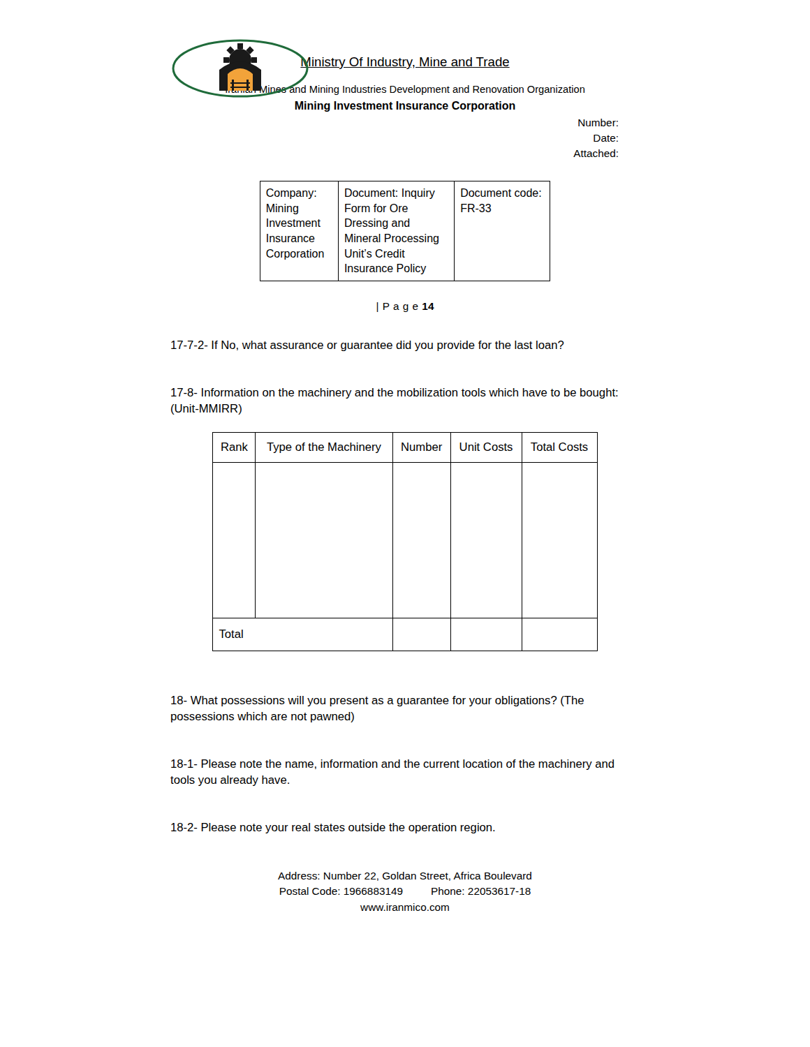Ministry Of Industry, Mine and Trade
Iranian Mines and Mining Industries Development and Renovation Organization
Mining Investment Insurance Corporation
Number:
Date:
Attached:
| Company: Mining Investment Insurance Corporation | Document: Inquiry Form for Ore Dressing and Mineral Processing Unit’s Credit Insurance Policy | Document code: FR-33 |
| P a g e 14
17-7-2- If No, what assurance or guarantee did you provide for the last loan?
17-8- Information on the machinery and the mobilization tools which have to be bought: (Unit-MMIRR)
| Rank | Type of the Machinery | Number | Unit Costs | Total Costs |
| --- | --- | --- | --- | --- |
| Total | | | |
18- What possessions will you present as a guarantee for your obligations? (The possessions which are not pawned)
18-1- Please note the name, information and the current location of the machinery and tools you already have.
18-2- Please note your real states outside the operation region.
Address: Number 22, Goldan Street, Africa Boulevard
Postal Code: 1966883149 Phone: 22053617-18
www.iranmico.com